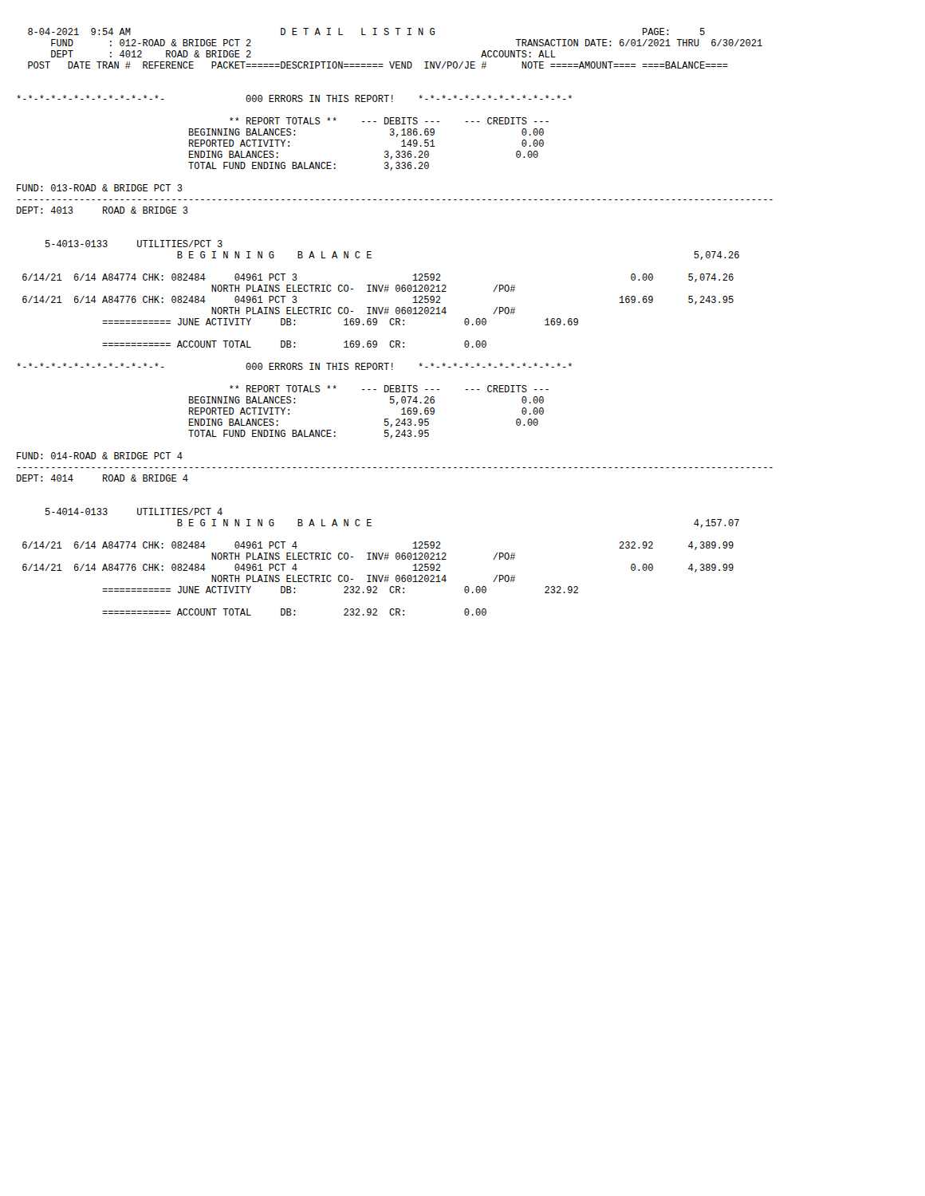8-04-2021 9:54 AM D E T A I L L I S T I N G PAGE: 5 FUND : 012-ROAD & BRIDGE PCT 2 TRANSACTION DATE: 6/01/2021 THRU 6/30/2021 DEPT : 4012 ROAD & BRIDGE 2 ACCOUNTS: ALL POST DATE TRAN # REFERENCE PACKET======DESCRIPTION======= VEND INV/PO/JE # NOTE =====AMOUNT==== ====BALANCE==== *-*-*-*-*-*-*-*-*-*-*-*-*- 000 ERRORS IN THIS REPORT! *-*-*-*-*-*-*-*-*-*-*-*-*-* ** REPORT TOTALS ** --- DEBITS --- --- CREDITS --- BEGINNING BALANCES: 3,186.69 0.00 REPORTED ACTIVITY: 149.51 0.00 ENDING BALANCES: 3,336.20 0.00 TOTAL FUND ENDING BALANCE: 3,336.20 FUND: 013-ROAD & BRIDGE PCT 3 ------------------------------------------------------------------------------------------------------------------------------------ DEPT: 4013 ROAD & BRIDGE 3 5-4013-0133 UTILITIES/PCT 3 B E G I N N I N G B A L A N C E 5,074.26 6/14/21 6/14 A84774 CHK: 082484 04961 PCT 3 12592 0.00 5,074.26 NORTH PLAINS ELECTRIC CO- INV# 060120212 /PO# 6/14/21 6/14 A84776 CHK: 082484 04961 PCT 3 12592 169.69 5,243.95 NORTH PLAINS ELECTRIC CO- INV# 060120214 /PO# ============ JUNE ACTIVITY DB: 169.69 CR: 0.00 169.69 ============ ACCOUNT TOTAL DB: 169.69 CR: 0.00 *-*-*-*-*-*-*-*-*-*-*-*-*- 000 ERRORS IN THIS REPORT! *-*-*-*-*-*-*-*-*-*-*-*-*-* ** REPORT TOTALS ** --- DEBITS --- --- CREDITS --- BEGINNING BALANCES: 5,074.26 0.00 REPORTED ACTIVITY: 169.69 0.00 ENDING BALANCES: 5,243.95 0.00 TOTAL FUND ENDING BALANCE: 5,243.95 FUND: 014-ROAD & BRIDGE PCT 4 ------------------------------------------------------------------------------------------------------------------------------------ DEPT: 4014 ROAD & BRIDGE 4 5-4014-0133 UTILITIES/PCT 4 B E G I N N I N G B A L A N C E 4,157.07 6/14/21 6/14 A84774 CHK: 082484 04961 PCT 4 12592 232.92 4,389.99 NORTH PLAINS ELECTRIC CO- INV# 060120212 /PO# 6/14/21 6/14 A84776 CHK: 082484 04961 PCT 4 12592 0.00 4,389.99 NORTH PLAINS ELECTRIC CO- INV# 060120214 /PO# ============ JUNE ACTIVITY DB: 232.92 CR: 0.00 232.92 ============ ACCOUNT TOTAL DB: 232.92 CR: 0.00